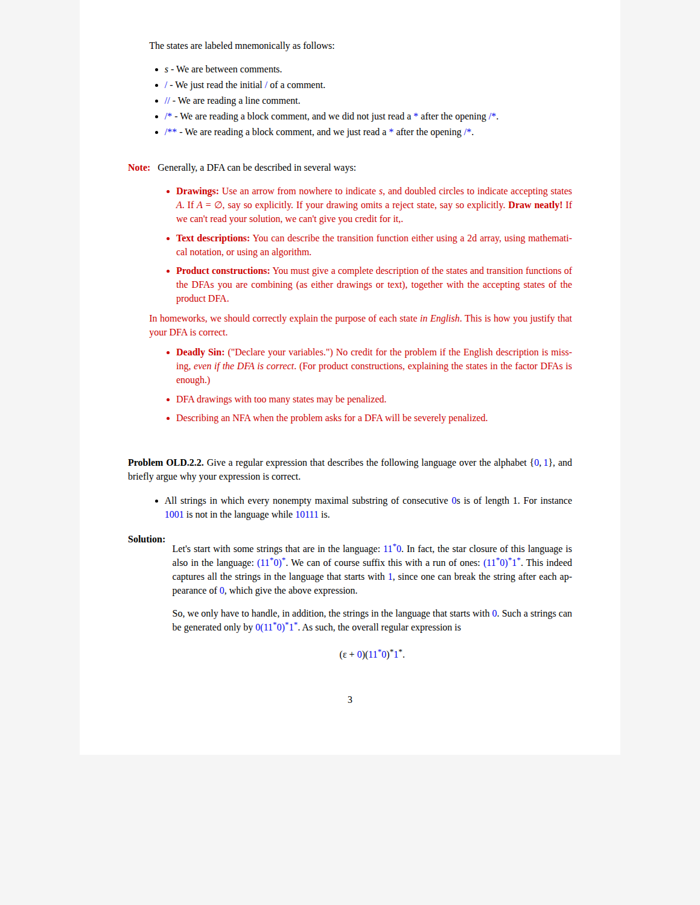The states are labeled mnemonically as follows:
s - We are between comments.
/ - We just read the initial / of a comment.
// - We are reading a line comment.
/* - We are reading a block comment, and we did not just read a * after the opening /*.
/** - We are reading a block comment, and we just read a * after the opening /*.
Note: Generally, a DFA can be described in several ways:
Drawings: Use an arrow from nowhere to indicate s, and doubled circles to indicate accepting states A. If A = ∅, say so explicitly. If your drawing omits a reject state, say so explicitly. Draw neatly! If we can't read your solution, we can't give you credit for it,.
Text descriptions: You can describe the transition function either using a 2d array, using mathematical notation, or using an algorithm.
Product constructions: You must give a complete description of the states and transition functions of the DFAs you are combining (as either drawings or text), together with the accepting states of the product DFA.
In homeworks, we should correctly explain the purpose of each state in English. This is how you justify that your DFA is correct.
Deadly Sin: ("Declare your variables.") No credit for the problem if the English description is missing, even if the DFA is correct. (For product constructions, explaining the states in the factor DFAs is enough.)
DFA drawings with too many states may be penalized.
Describing an NFA when the problem asks for a DFA will be severely penalized.
Problem OLD.2.2. Give a regular expression that describes the following language over the alphabet {0, 1}, and briefly argue why your expression is correct.
All strings in which every nonempty maximal substring of consecutive 0s is of length 1. For instance 1001 is not in the language while 10111 is.
Solution:
Let's start with some strings that are in the language: 11*0. In fact, the star closure of this language is also in the language: (11*0)*. We can of course suffix this with a run of ones: (11*0)*1*. This indeed captures all the strings in the language that starts with 1, since one can break the string after each appearance of 0, which give the above expression.
So, we only have to handle, in addition, the strings in the language that starts with 0. Such a strings can be generated only by 0(11*0)*1*. As such, the overall regular expression is
(ε + 0)(11*0)*1*.
3